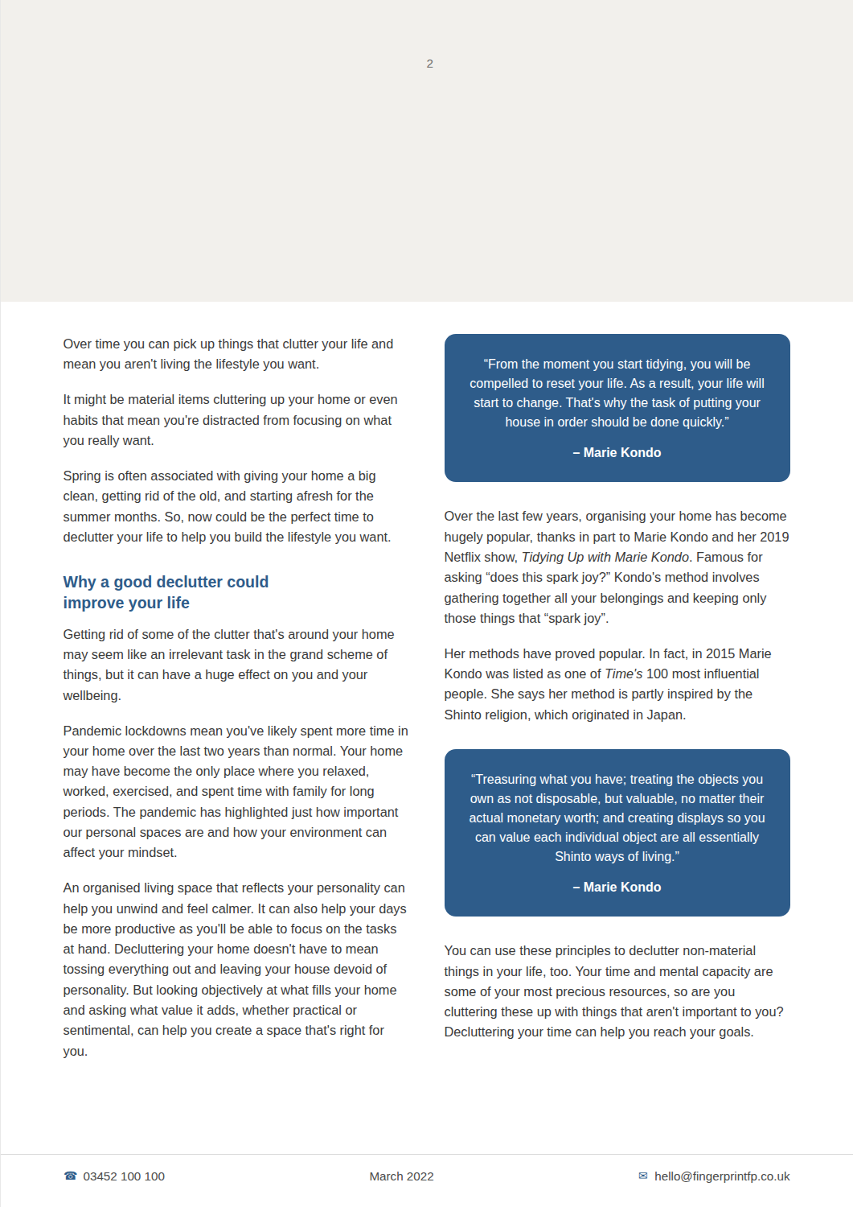2
Over time you can pick up things that clutter your life and mean you aren't living the lifestyle you want.
It might be material items cluttering up your home or even habits that mean you're distracted from focusing on what you really want.
Spring is often associated with giving your home a big clean, getting rid of the old, and starting afresh for the summer months. So, now could be the perfect time to declutter your life to help you build the lifestyle you want.
Why a good declutter could
improve your life
Getting rid of some of the clutter that's around your home may seem like an irrelevant task in the grand scheme of things, but it can have a huge effect on you and your wellbeing.
Pandemic lockdowns mean you've likely spent more time in your home over the last two years than normal. Your home may have become the only place where you relaxed, worked, exercised, and spent time with family for long periods. The pandemic has highlighted just how important our personal spaces are and how your environment can affect your mindset.
An organised living space that reflects your personality can help you unwind and feel calmer. It can also help your days be more productive as you'll be able to focus on the tasks at hand. Decluttering your home doesn't have to mean tossing everything out and leaving your house devoid of personality. But looking objectively at what fills your home and asking what value it adds, whether practical or sentimental, can help you create a space that's right for you.
“From the moment you start tidying, you will be compelled to reset your life. As a result, your life will start to change. That's why the task of putting your house in order should be done quickly.”
– Marie Kondo
Over the last few years, organising your home has become hugely popular, thanks in part to Marie Kondo and her 2019 Netflix show, Tidying Up with Marie Kondo. Famous for asking “does this spark joy?” Kondo's method involves gathering together all your belongings and keeping only those things that “spark joy”.
Her methods have proved popular. In fact, in 2015 Marie Kondo was listed as one of Time's 100 most influential people. She says her method is partly inspired by the Shinto religion, which originated in Japan.
“Treasuring what you have; treating the objects you own as not disposable, but valuable, no matter their actual monetary worth; and creating displays so you can value each individual object are all essentially Shinto ways of living.”
– Marie Kondo
You can use these principles to declutter non-material things in your life, too. Your time and mental capacity are some of your most precious resources, so are you cluttering these up with things that aren't important to you? Decluttering your time can help you reach your goals.
☎03452 100 100 March 2022 ✉hello@fingerprintfp.co.uk